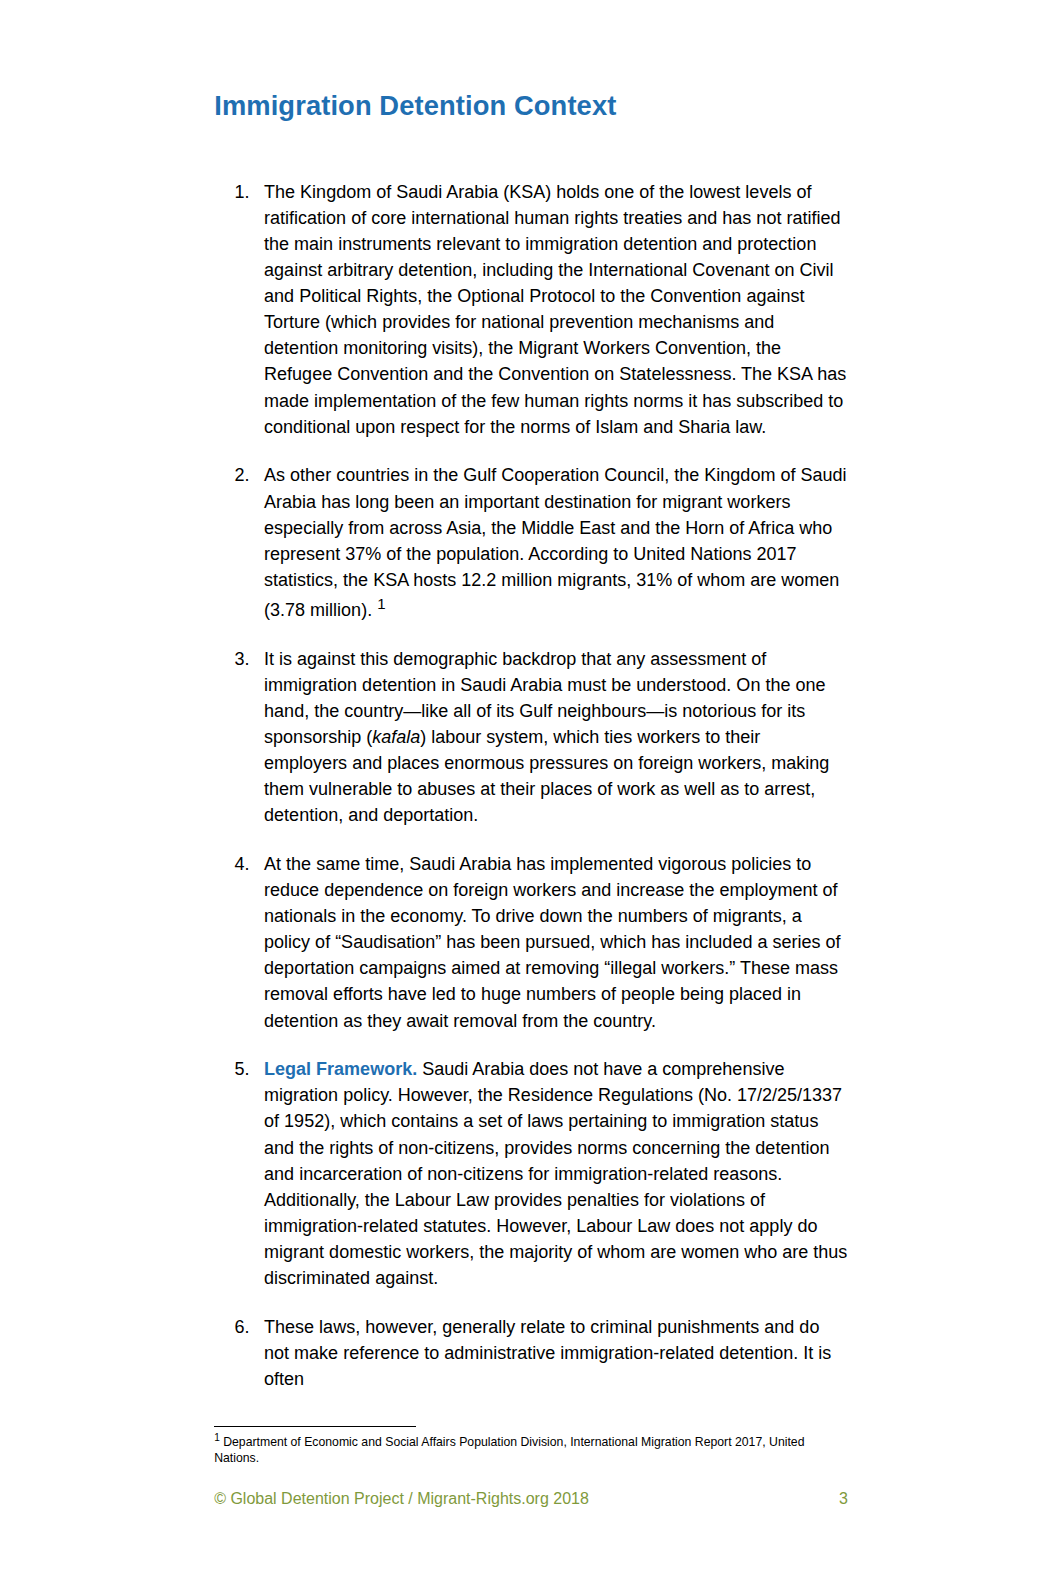Immigration Detention Context
The Kingdom of Saudi Arabia (KSA) holds one of the lowest levels of ratification of core international human rights treaties and has not ratified the main instruments relevant to immigration detention and protection against arbitrary detention, including the International Covenant on Civil and Political Rights, the Optional Protocol to the Convention against Torture (which provides for national prevention mechanisms and detention monitoring visits), the Migrant Workers Convention, the Refugee Convention and the Convention on Statelessness. The KSA has made implementation of the few human rights norms it has subscribed to conditional upon respect for the norms of Islam and Sharia law.
As other countries in the Gulf Cooperation Council, the Kingdom of Saudi Arabia has long been an important destination for migrant workers especially from across Asia, the Middle East and the Horn of Africa who represent 37% of the population. According to United Nations 2017 statistics, the KSA hosts 12.2 million migrants, 31% of whom are women (3.78 million). 1
It is against this demographic backdrop that any assessment of immigration detention in Saudi Arabia must be understood. On the one hand, the country—like all of its Gulf neighbours—is notorious for its sponsorship (kafala) labour system, which ties workers to their employers and places enormous pressures on foreign workers, making them vulnerable to abuses at their places of work as well as to arrest, detention, and deportation.
At the same time, Saudi Arabia has implemented vigorous policies to reduce dependence on foreign workers and increase the employment of nationals in the economy. To drive down the numbers of migrants, a policy of “Saudisation” has been pursued, which has included a series of deportation campaigns aimed at removing “illegal workers.” These mass removal efforts have led to huge numbers of people being placed in detention as they await removal from the country.
Legal Framework. Saudi Arabia does not have a comprehensive migration policy. However, the Residence Regulations (No. 17/2/25/1337 of 1952), which contains a set of laws pertaining to immigration status and the rights of non-citizens, provides norms concerning the detention and incarceration of non-citizens for immigration-related reasons. Additionally, the Labour Law provides penalties for violations of immigration-related statutes. However, Labour Law does not apply do migrant domestic workers, the majority of whom are women who are thus discriminated against.
These laws, however, generally relate to criminal punishments and do not make reference to administrative immigration-related detention. It is often
1 Department of Economic and Social Affairs Population Division, International Migration Report 2017, United Nations.
© Global Detention Project / Migrant-Rights.org 2018
3